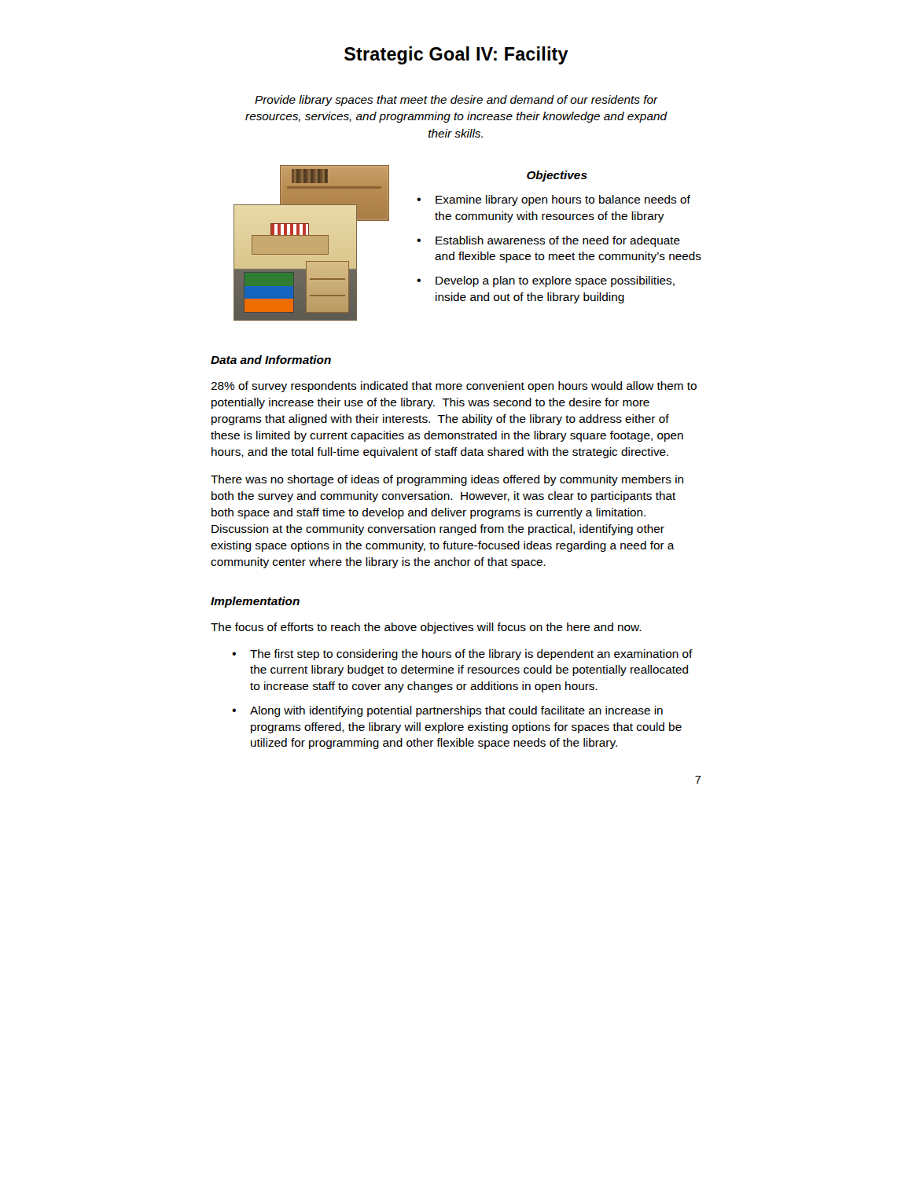Strategic Goal IV: Facility
Provide library spaces that meet the desire and demand of our residents for resources, services, and programming to increase their knowledge and expand their skills.
Objectives
Examine library open hours to balance needs of the community with resources of the library
Establish awareness of the need for adequate and flexible space to meet the community’s needs
Develop a plan to explore space possibilities, inside and out of the library building
Data and Information
28% of survey respondents indicated that more convenient open hours would allow them to potentially increase their use of the library. This was second to the desire for more programs that aligned with their interests. The ability of the library to address either of these is limited by current capacities as demonstrated in the library square footage, open hours, and the total full-time equivalent of staff data shared with the strategic directive.
There was no shortage of ideas of programming ideas offered by community members in both the survey and community conversation. However, it was clear to participants that both space and staff time to develop and deliver programs is currently a limitation. Discussion at the community conversation ranged from the practical, identifying other existing space options in the community, to future-focused ideas regarding a need for a community center where the library is the anchor of that space.
Implementation
The focus of efforts to reach the above objectives will focus on the here and now.
The first step to considering the hours of the library is dependent an examination of the current library budget to determine if resources could be potentially reallocated to increase staff to cover any changes or additions in open hours.
Along with identifying potential partnerships that could facilitate an increase in programs offered, the library will explore existing options for spaces that could be utilized for programming and other flexible space needs of the library.
7